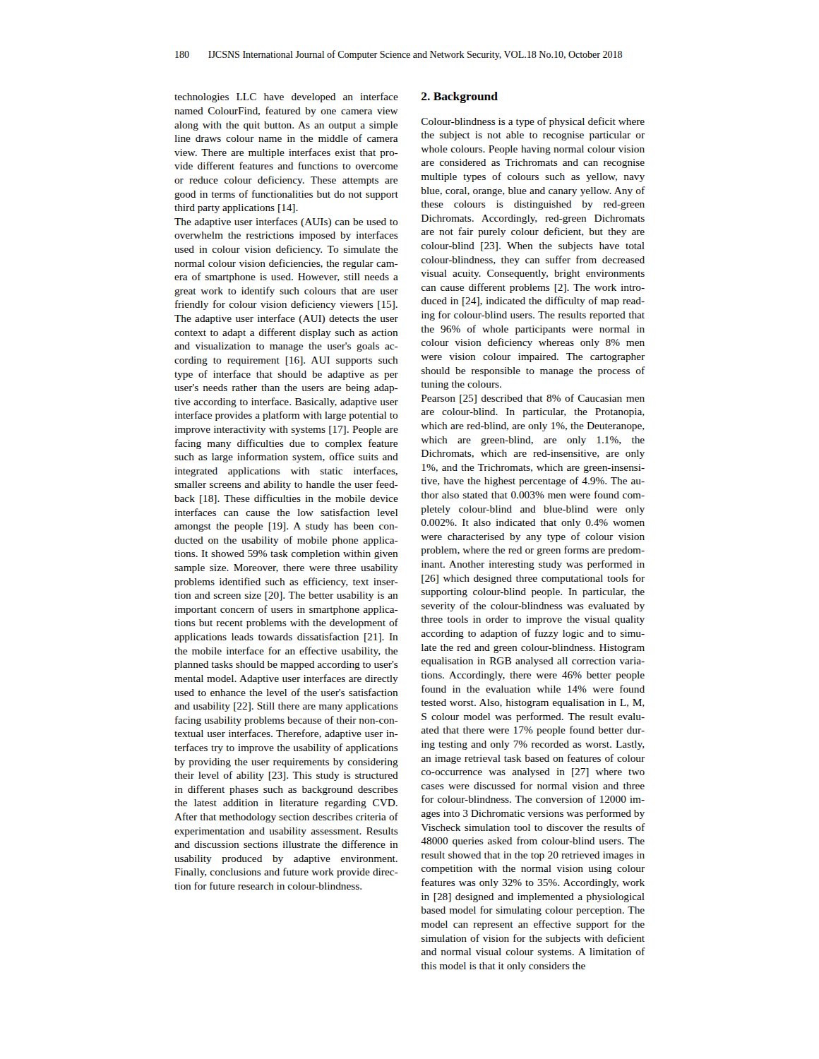180 IJCSNS International Journal of Computer Science and Network Security, VOL.18 No.10, October 2018
technologies LLC have developed an interface named ColourFind, featured by one camera view along with the quit button. As an output a simple line draws colour name in the middle of camera view. There are multiple interfaces exist that provide different features and functions to overcome or reduce colour deficiency. These attempts are good in terms of functionalities but do not support third party applications [14].
The adaptive user interfaces (AUIs) can be used to overwhelm the restrictions imposed by interfaces used in colour vision deficiency. To simulate the normal colour vision deficiencies, the regular camera of smartphone is used. However, still needs a great work to identify such colours that are user friendly for colour vision deficiency viewers [15]. The adaptive user interface (AUI) detects the user context to adapt a different display such as action and visualization to manage the user's goals according to requirement [16]. AUI supports such type of interface that should be adaptive as per user's needs rather than the users are being adaptive according to interface. Basically, adaptive user interface provides a platform with large potential to improve interactivity with systems [17]. People are facing many difficulties due to complex feature such as large information system, office suits and integrated applications with static interfaces, smaller screens and ability to handle the user feedback [18]. These difficulties in the mobile device interfaces can cause the low satisfaction level amongst the people [19]. A study has been conducted on the usability of mobile phone applications. It showed 59% task completion within given sample size. Moreover, there were three usability problems identified such as efficiency, text insertion and screen size [20]. The better usability is an important concern of users in smartphone applications but recent problems with the development of applications leads towards dissatisfaction [21]. In the mobile interface for an effective usability, the planned tasks should be mapped according to user's mental model. Adaptive user interfaces are directly used to enhance the level of the user's satisfaction and usability [22]. Still there are many applications facing usability problems because of their non-contextual user interfaces. Therefore, adaptive user interfaces try to improve the usability of applications by providing the user requirements by considering their level of ability [23]. This study is structured in different phases such as background describes the latest addition in literature regarding CVD. After that methodology section describes criteria of experimentation and usability assessment. Results and discussion sections illustrate the difference in usability produced by adaptive environment. Finally, conclusions and future work provide direction for future research in colour-blindness.
2. Background
Colour-blindness is a type of physical deficit where the subject is not able to recognise particular or whole colours. People having normal colour vision are considered as Trichromats and can recognise multiple types of colours such as yellow, navy blue, coral, orange, blue and canary yellow. Any of these colours is distinguished by red-green Dichromats. Accordingly, red-green Dichromats are not fair purely colour deficient, but they are colour-blind [23]. When the subjects have total colour-blindness, they can suffer from decreased visual acuity. Consequently, bright environments can cause different problems [2]. The work introduced in [24], indicated the difficulty of map reading for colour-blind users. The results reported that the 96% of whole participants were normal in colour vision deficiency whereas only 8% men were vision colour impaired. The cartographer should be responsible to manage the process of tuning the colours.
Pearson [25] described that 8% of Caucasian men are colour-blind. In particular, the Protanopia, which are red-blind, are only 1%, the Deuteranope, which are green-blind, are only 1.1%, the Dichromats, which are red-insensitive, are only 1%, and the Trichromats, which are green-insensitive, have the highest percentage of 4.9%. The author also stated that 0.003% men were found completely colour-blind and blue-blind were only 0.002%. It also indicated that only 0.4% women were characterised by any type of colour vision problem, where the red or green forms are predominant. Another interesting study was performed in [26] which designed three computational tools for supporting colour-blind people. In particular, the severity of the colour-blindness was evaluated by three tools in order to improve the visual quality according to adaption of fuzzy logic and to simulate the red and green colour-blindness. Histogram equalisation in RGB analysed all correction variations. Accordingly, there were 46% better people found in the evaluation while 14% were found tested worst. Also, histogram equalisation in L, M, S colour model was performed. The result evaluated that there were 17% people found better during testing and only 7% recorded as worst. Lastly, an image retrieval task based on features of colour co-occurrence was analysed in [27] where two cases were discussed for normal vision and three for colour-blindness. The conversion of 12000 images into 3 Dichromatic versions was performed by Vischeck simulation tool to discover the results of 48000 queries asked from colour-blind users. The result showed that in the top 20 retrieved images in competition with the normal vision using colour features was only 32% to 35%. Accordingly, work in [28] designed and implemented a physiological based model for simulating colour perception. The model can represent an effective support for the simulation of vision for the subjects with deficient and normal visual colour systems. A limitation of this model is that it only considers the